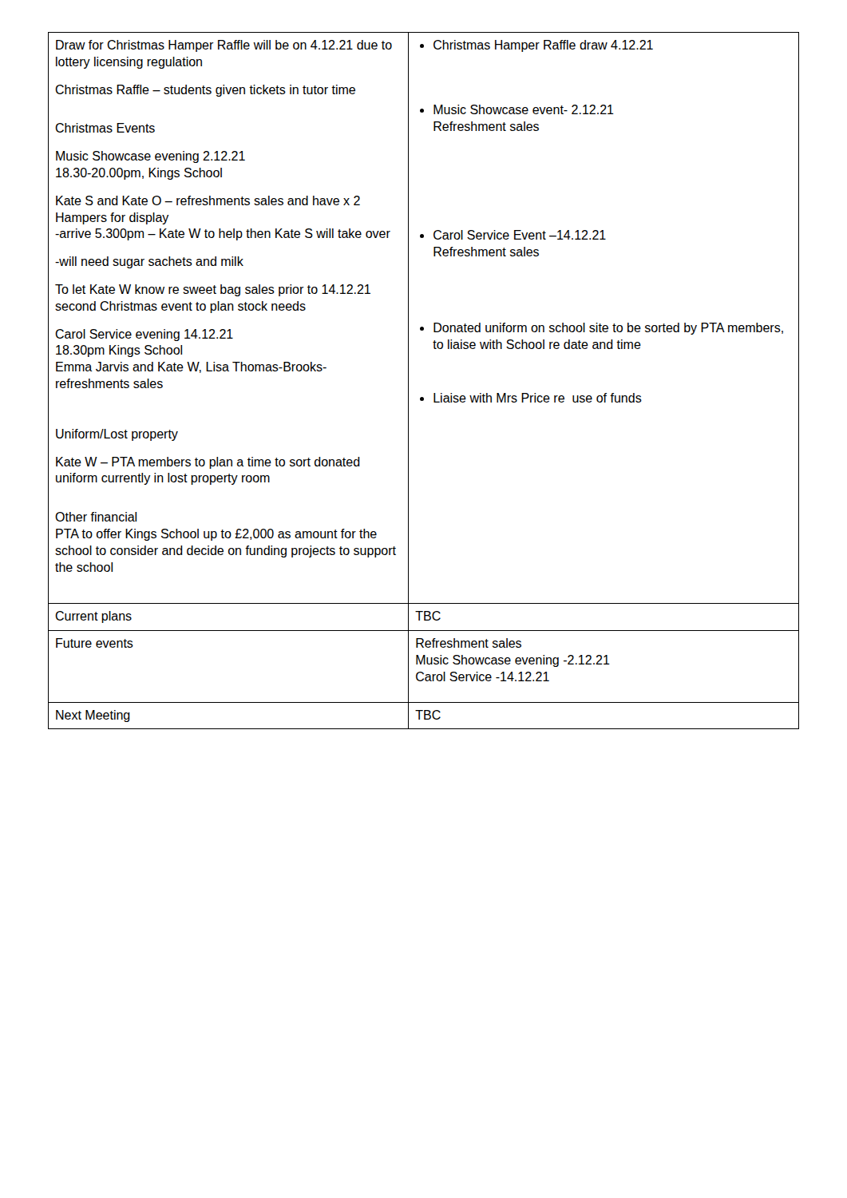| Draw for Christmas Hamper Raffle will be on 4.12.21 due to lottery licensing regulation Christmas Raffle – students given tickets in tutor time Christmas Events Music Showcase evening 2.12.21 18.30-20.00pm, Kings School Kate S and Kate O – refreshments sales and have x 2 Hampers for display -arrive 5.300pm – Kate W to help then Kate S will take over -will need sugar sachets and milk To let Kate W know re sweet bag sales prior to 14.12.21 second Christmas event to plan stock needs Carol Service evening 14.12.21 18.30pm Kings School Emma Jarvis and Kate W, Lisa Thomas-Brooks- refreshments sales Uniform/Lost property Kate W – PTA members to plan a time to sort donated uniform currently in lost property room Other financial PTA to offer Kings School up to £2,000 as amount for the school to consider and decide on funding projects to support the school | Christmas Hamper Raffle draw 4.12.21 Music Showcase event- 2.12.21 Refreshment sales Carol Service Event –14.12.21 Refreshment sales Donated uniform on school site to be sorted by PTA members, to liaise with School re date and time Liaise with Mrs Price re use of funds |
| Current plans | TBC |
| Future events | Refreshment sales Music Showcase evening -2.12.21 Carol Service -14.12.21 |
| Next Meeting | TBC |